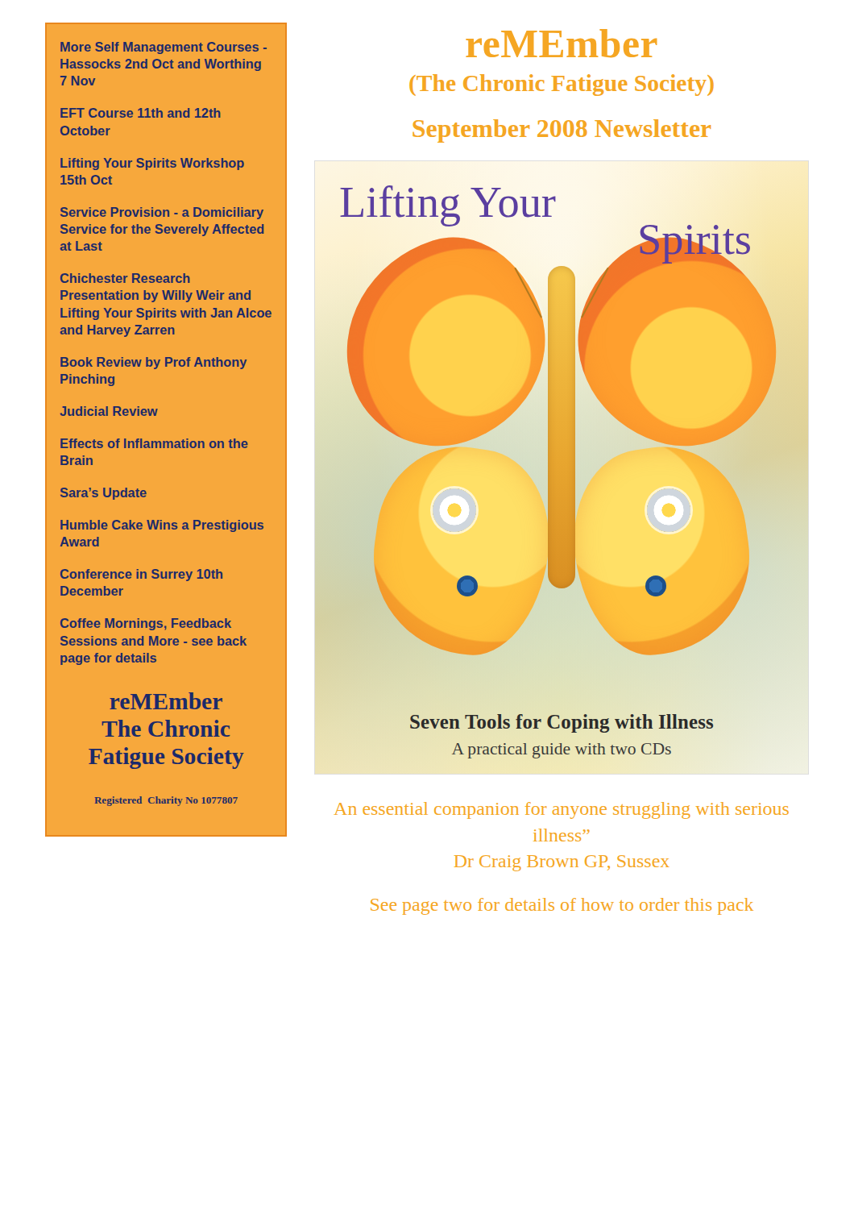More Self Management Courses - Hassocks 2nd Oct and Worthing 7 Nov
EFT Course 11th and 12th October
Lifting Your Spirits Workshop 15th Oct
Service Provision - a Domiciliary Service for the Severely Affected at Last
Chichester Research Presentation by Willy Weir and Lifting Your Spirits with Jan Alcoe and Harvey Zarren
Book Review by Prof Anthony Pinching
Judicial Review
Effects of Inflammation on the Brain
Sara’s Update
Humble Cake Wins a Prestigious Award
Conference in Surrey 10th December
Coffee Mornings, Feedback Sessions and More - see back page for details
reMEmber
The Chronic
Fatigue Society
Registered Charity No 1077807
reMEmber
(The Chronic Fatigue Society)
September 2008 Newsletter
Lifting Your Spirits
Seven Tools for Coping with Illness A practical guide with two CDs
An essential companion for anyone struggling with serious illness”
Dr Craig Brown GP, Sussex
See page two for details of how to order this pack